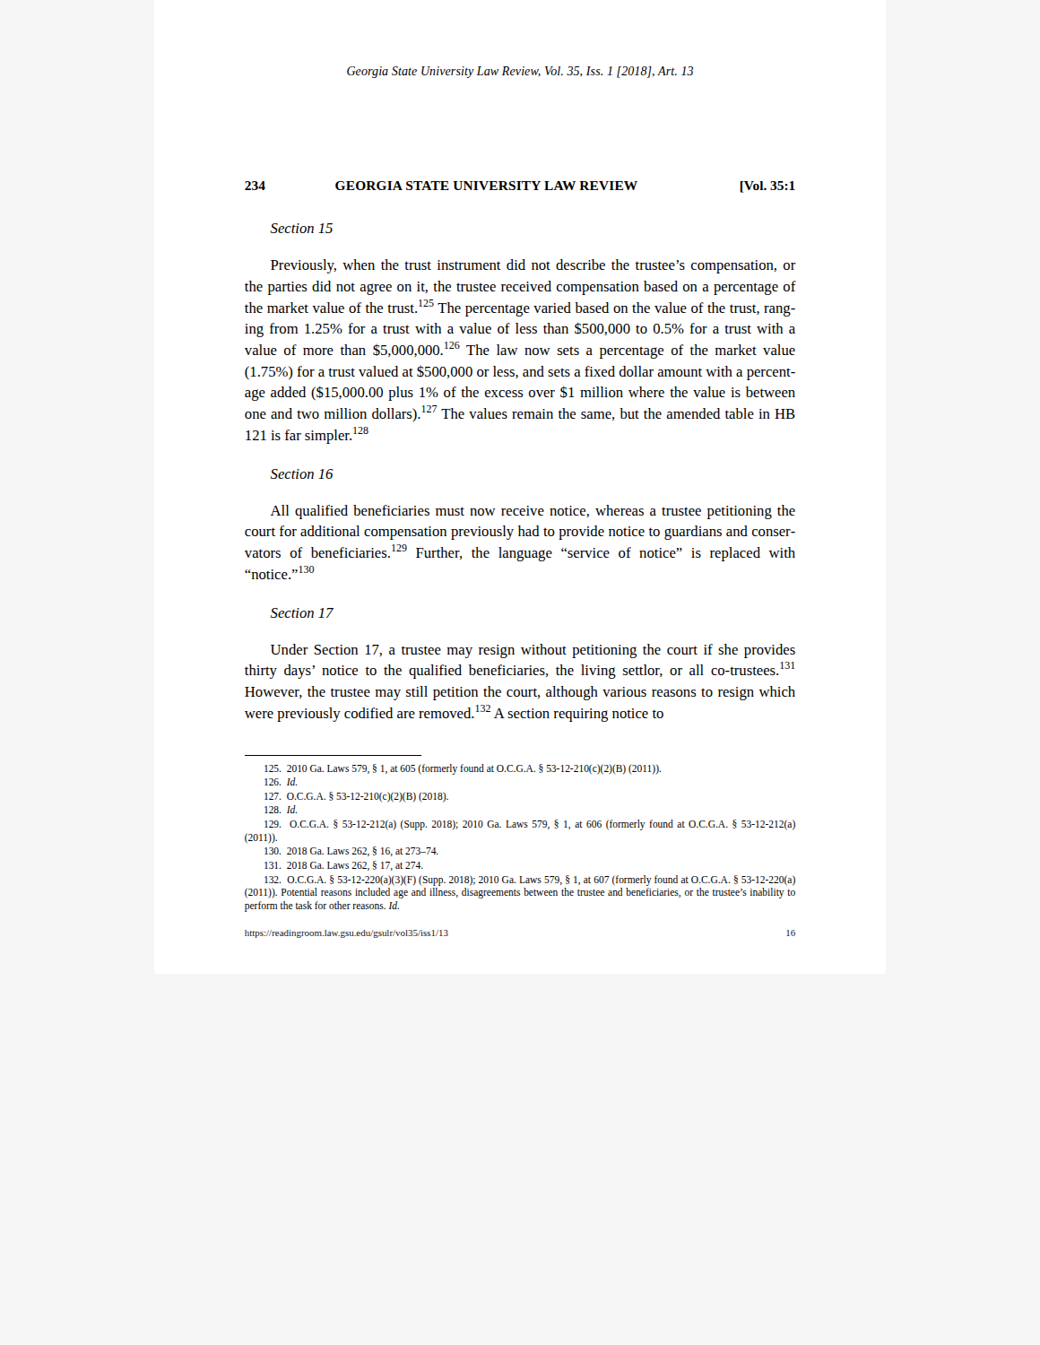Georgia State University Law Review, Vol. 35, Iss. 1 [2018], Art. 13
234
GEORGIA STATE UNIVERSITY LAW REVIEW
[Vol. 35:1
Section 15
Previously, when the trust instrument did not describe the trustee’s compensation, or the parties did not agree on it, the trustee received compensation based on a percentage of the market value of the trust.125 The percentage varied based on the value of the trust, ranging from 1.25% for a trust with a value of less than $500,000 to 0.5% for a trust with a value of more than $5,000,000.126 The law now sets a percentage of the market value (1.75%) for a trust valued at $500,000 or less, and sets a fixed dollar amount with a percentage added ($15,000.00 plus 1% of the excess over $1 million where the value is between one and two million dollars).127 The values remain the same, but the amended table in HB 121 is far simpler.128
Section 16
All qualified beneficiaries must now receive notice, whereas a trustee petitioning the court for additional compensation previously had to provide notice to guardians and conservators of beneficiaries.129 Further, the language “service of notice” is replaced with “notice.”130
Section 17
Under Section 17, a trustee may resign without petitioning the court if she provides thirty days’ notice to the qualified beneficiaries, the living settlor, or all co-trustees.131 However, the trustee may still petition the court, although various reasons to resign which were previously codified are removed.132 A section requiring notice to
125. 2010 Ga. Laws 579, § 1, at 605 (formerly found at O.C.G.A. § 53-12-210(c)(2)(B) (2011)).
126. Id.
127. O.C.G.A. § 53-12-210(c)(2)(B) (2018).
128. Id.
129. O.C.G.A. § 53-12-212(a) (Supp. 2018); 2010 Ga. Laws 579, § 1, at 606 (formerly found at O.C.G.A. § 53-12-212(a) (2011)).
130. 2018 Ga. Laws 262, § 16, at 273–74.
131. 2018 Ga. Laws 262, § 17, at 274.
132. O.C.G.A. § 53-12-220(a)(3)(F) (Supp. 2018); 2010 Ga. Laws 579, § 1, at 607 (formerly found at O.C.G.A. § 53-12-220(a) (2011)). Potential reasons included age and illness, disagreements between the trustee and beneficiaries, or the trustee’s inability to perform the task for other reasons. Id.
https://readingroom.law.gsu.edu/gsulr/vol35/iss1/13
16